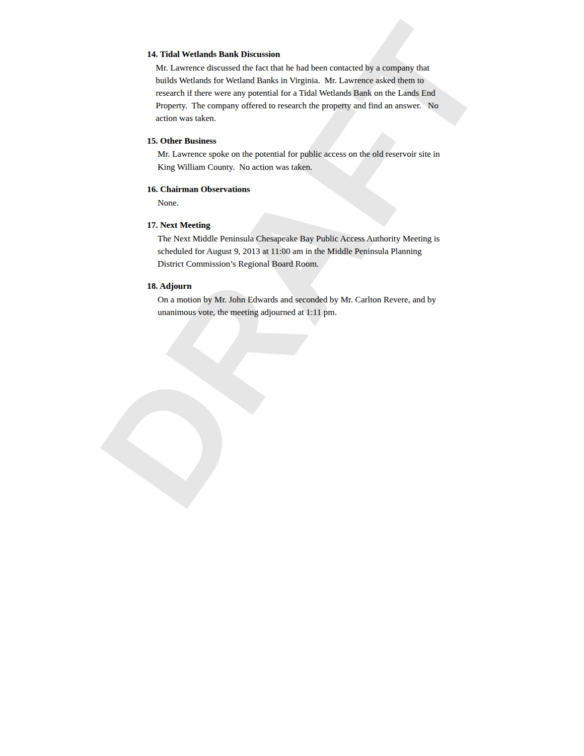DRAFT
14. Tidal Wetlands Bank Discussion
Mr. Lawrence discussed the fact that he had been contacted by a company that builds Wetlands for Wetland Banks in Virginia. Mr. Lawrence asked them to research if there were any potential for a Tidal Wetlands Bank on the Lands End Property. The company offered to research the property and find an answer. No action was taken.
15. Other Business
Mr. Lawrence spoke on the potential for public access on the old reservoir site in King William County. No action was taken.
16. Chairman Observations
None.
17. Next Meeting
The Next Middle Peninsula Chesapeake Bay Public Access Authority Meeting is scheduled for August 9, 2013 at 11:00 am in the Middle Peninsula Planning District Commission’s Regional Board Room.
18. Adjourn
On a motion by Mr. John Edwards and seconded by Mr. Carlton Revere, and by unanimous vote, the meeting adjourned at 1:11 pm.